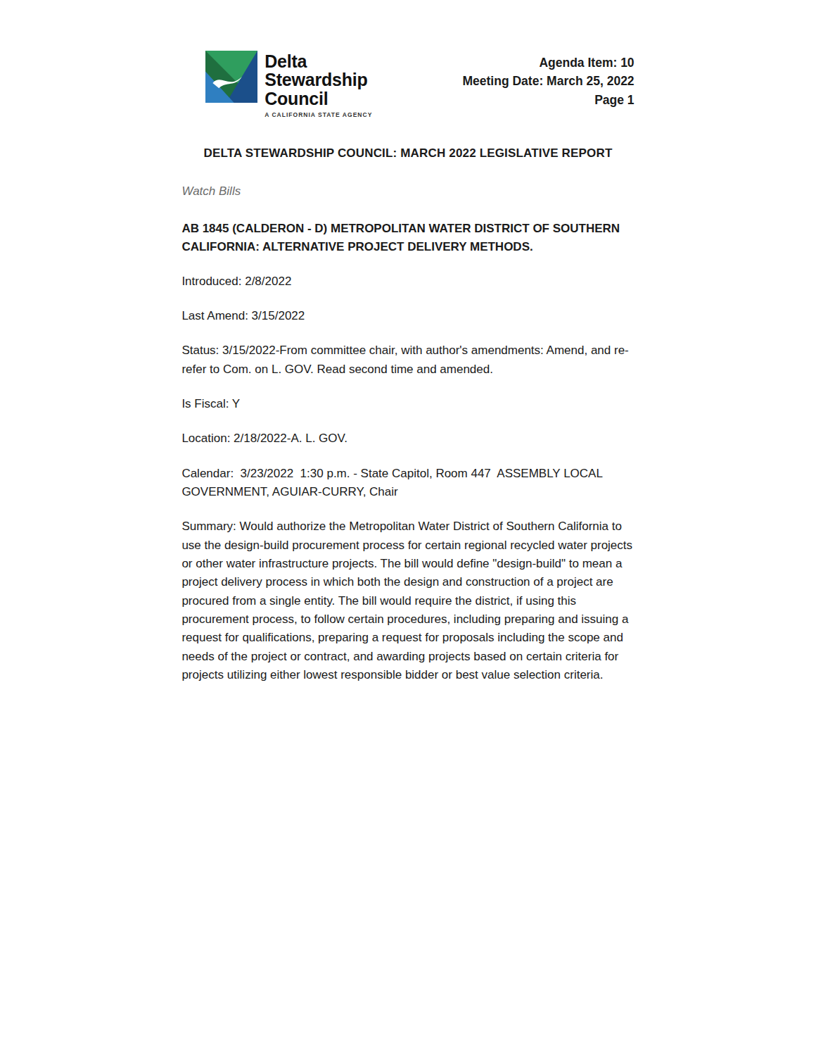Delta Stewardship Council A CALIFORNIA STATE AGENCY
Agenda Item: 10
Meeting Date: March 25, 2022
Page 1
DELTA STEWARDSHIP COUNCIL: MARCH 2022 LEGISLATIVE REPORT
Watch Bills
AB 1845 (CALDERON - D) METROPOLITAN WATER DISTRICT OF SOUTHERN CALIFORNIA: ALTERNATIVE PROJECT DELIVERY METHODS.
Introduced: 2/8/2022
Last Amend: 3/15/2022
Status: 3/15/2022-From committee chair, with author's amendments: Amend, and re-refer to Com. on L. GOV. Read second time and amended.
Is Fiscal: Y
Location: 2/18/2022-A. L. GOV.
Calendar: 3/23/2022 1:30 p.m. - State Capitol, Room 447 ASSEMBLY LOCAL GOVERNMENT, AGUIAR-CURRY, Chair
Summary: Would authorize the Metropolitan Water District of Southern California to use the design-build procurement process for certain regional recycled water projects or other water infrastructure projects. The bill would define "design-build" to mean a project delivery process in which both the design and construction of a project are procured from a single entity. The bill would require the district, if using this procurement process, to follow certain procedures, including preparing and issuing a request for qualifications, preparing a request for proposals including the scope and needs of the project or contract, and awarding projects based on certain criteria for projects utilizing either lowest responsible bidder or best value selection criteria.